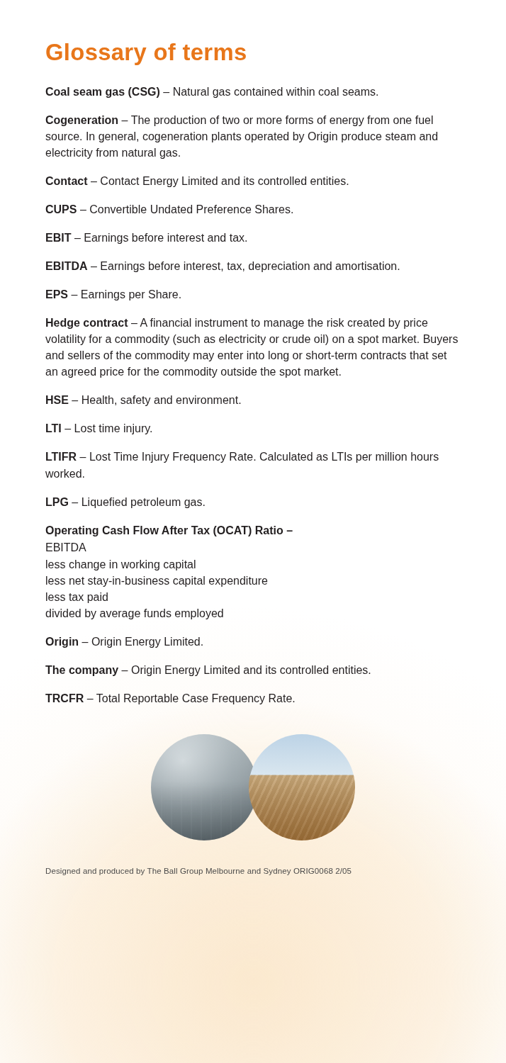Glossary of terms
Coal seam gas (CSG)
– Natural gas contained within coal seams.
Cogeneration
– The production of two or more forms of energy from one fuel source. In general, cogeneration plants operated by Origin produce steam and electricity from natural gas.
Contact
– Contact Energy Limited and its controlled entities.
CUPS
– Convertible Undated Preference Shares.
EBIT
– Earnings before interest and tax.
EBITDA
– Earnings before interest, tax, depreciation and amortisation.
EPS
– Earnings per Share.
Hedge contract
– A financial instrument to manage the risk created by price volatility for a commodity (such as electricity or crude oil) on a spot market. Buyers and sellers of the commodity may enter into long or short-term contracts that set an agreed price for the commodity outside the spot market.
HSE
– Health, safety and environment.
LTI
– Lost time injury.
LTIFR
– Lost Time Injury Frequency Rate. Calculated as LTIs per million hours worked.
LPG
– Liquefied petroleum gas.
Operating Cash Flow After Tax (OCAT) Ratio –
EBITDA
less change in working capital
less net stay-in-business capital expenditure
less tax paid
divided by average funds employed
Origin
– Origin Energy Limited.
The company
– Origin Energy Limited and its controlled entities.
TRCFR
– Total Reportable Case Frequency Rate.
Designed and produced by The Ball Group Melbourne and Sydney ORIG0068 2/05